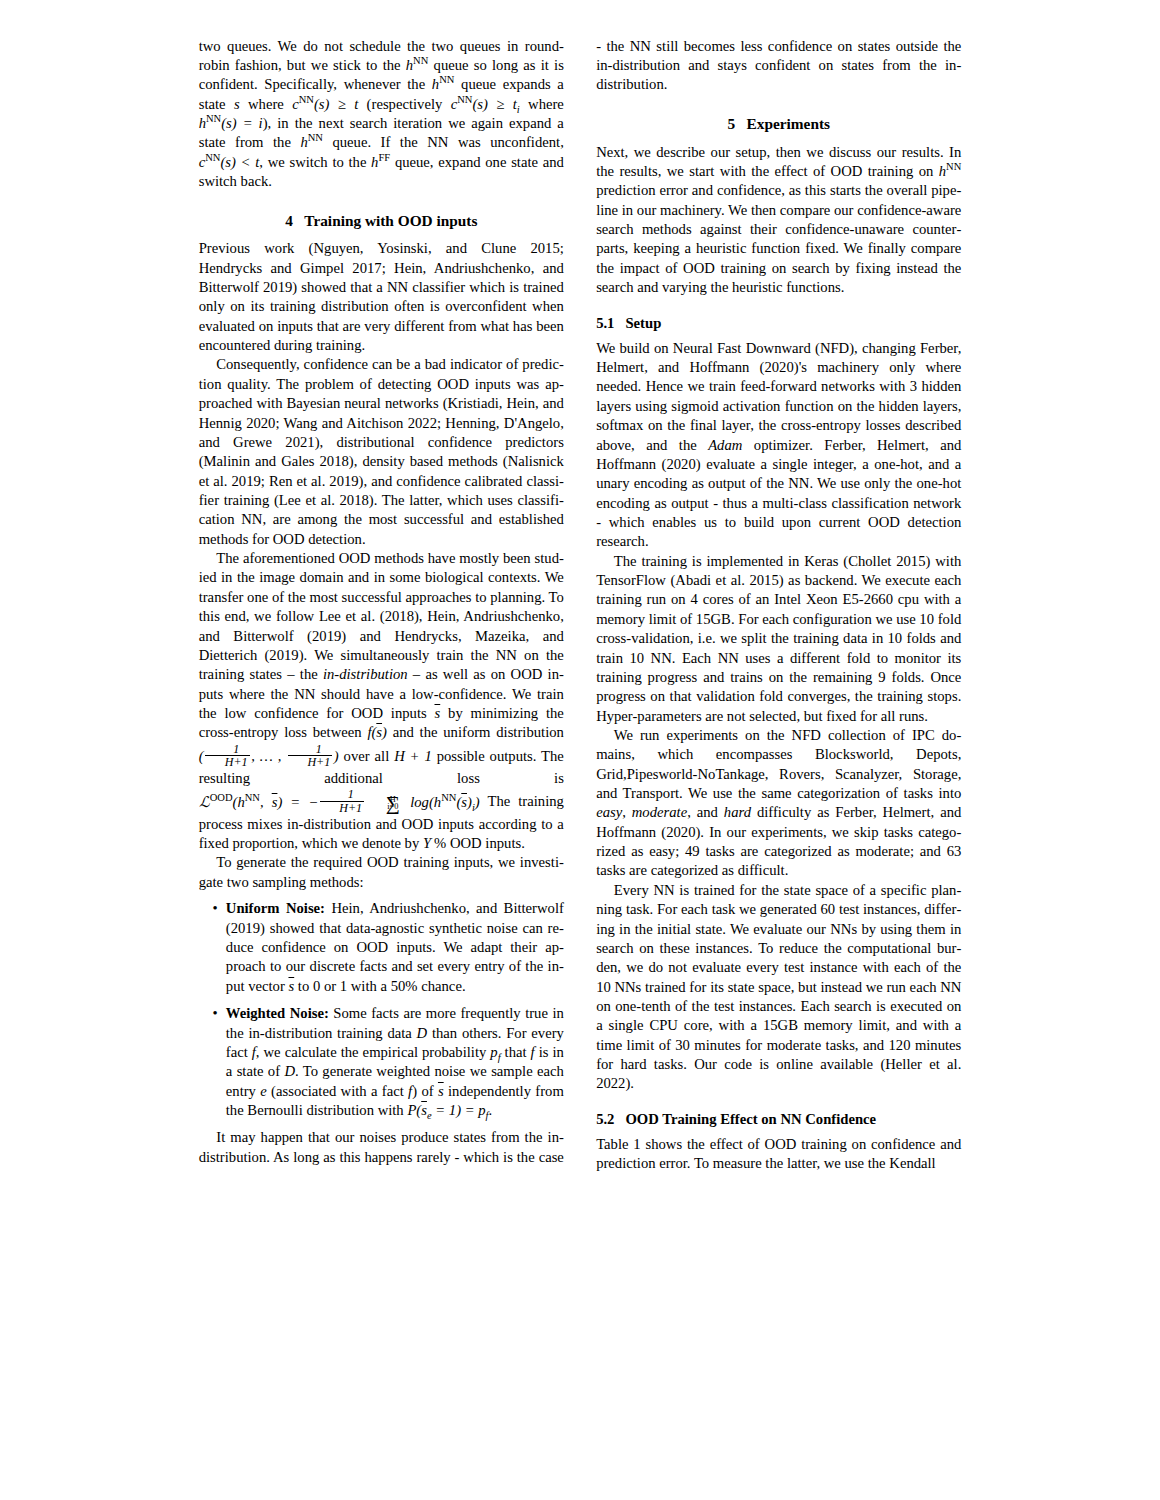two queues. We do not schedule the two queues in round-robin fashion, but we stick to the hNN queue so long as it is confident. Specifically, whenever the hNN queue expands a state s where cNN(s) ≥ t (respectively cNN(s) ≥ ti where hNN(s) = i), in the next search iteration we again expand a state from the hNN queue. If the NN was unconfident, cNN(s) < t, we switch to the hFF queue, expand one state and switch back.
4 Training with OOD inputs
Previous work (Nguyen, Yosinski, and Clune 2015; Hendrycks and Gimpel 2017; Hein, Andriushchenko, and Bitterwolf 2019) showed that a NN classifier which is trained only on its training distribution often is overconfident when evaluated on inputs that are very different from what has been encountered during training.
Consequently, confidence can be a bad indicator of prediction quality. The problem of detecting OOD inputs was approached with Bayesian neural networks (Kristiadi, Hein, and Hennig 2020; Wang and Aitchison 2022; Henning, D'Angelo, and Grewe 2021), distributional confidence predictors (Malinin and Gales 2018), density based methods (Nalisnick et al. 2019; Ren et al. 2019), and confidence calibrated classifier training (Lee et al. 2018). The latter, which uses classification NN, are among the most successful and established methods for OOD detection.
The aforementioned OOD methods have mostly been studied in the image domain and in some biological contexts. We transfer one of the most successful approaches to planning. To this end, we follow Lee et al. (2018), Hein, Andriushchenko, and Bitterwolf (2019) and Hendrycks, Mazeika, and Dietterich (2019). We simultaneously train the NN on the training states – the in-distribution – as well as on OOD inputs where the NN should have a low-confidence. We train the low confidence for OOD inputs s by minimizing the cross-entropy loss between f(s) and the uniform distribution (1 H+1, … , 1 H+1) over all H + 1 possible outputs. The resulting additional loss is ℒOOD(hNN, s) = −1 H+1∑Hi=0 log(hNN(s)i) The training process mixes in-distribution and OOD inputs according to a fixed proportion, which we denote by Y % OOD inputs.
To generate the required OOD training inputs, we investigate two sampling methods:
Uniform Noise: Hein, Andriushchenko, and Bitterwolf (2019) showed that data-agnostic synthetic noise can reduce confidence on OOD inputs. We adapt their approach to our discrete facts and set every entry of the input vector s to 0 or 1 with a 50% chance.
Weighted Noise: Some facts are more frequently true in the in-distribution training data D than others. For every fact f, we calculate the empirical probability pf that f is in a state of D. To generate weighted noise we sample each entry e (associated with a fact f) of s independently from the Bernoulli distribution with P(se = 1) = pf.
It may happen that our noises produce states from the in-distribution. As long as this happens rarely - which is the case - the NN still becomes less confidence on states outside the in-distribution and stays confident on states from the in-distribution.
5 Experiments
Next, we describe our setup, then we discuss our results. In the results, we start with the effect of OOD training on hNN prediction error and confidence, as this starts the overall pipeline in our machinery. We then compare our confidence-aware search methods against their confidence-unaware counterparts, keeping a heuristic function fixed. We finally compare the impact of OOD training on search by fixing instead the search and varying the heuristic functions.
5.1 Setup
We build on Neural Fast Downward (NFD), changing Ferber, Helmert, and Hoffmann (2020)'s machinery only where needed. Hence we train feed-forward networks with 3 hidden layers using sigmoid activation function on the hidden layers, softmax on the final layer, the cross-entropy losses described above, and the Adam optimizer. Ferber, Helmert, and Hoffmann (2020) evaluate a single integer, a one-hot, and a unary encoding as output of the NN. We use only the one-hot encoding as output - thus a multi-class classification network - which enables us to build upon current OOD detection research.
The training is implemented in Keras (Chollet 2015) with TensorFlow (Abadi et al. 2015) as backend. We execute each training run on 4 cores of an Intel Xeon E5-2660 cpu with a memory limit of 15GB. For each configuration we use 10 fold cross-validation, i.e. we split the training data in 10 folds and train 10 NN. Each NN uses a different fold to monitor its training progress and trains on the remaining 9 folds. Once progress on that validation fold converges, the training stops. Hyper-parameters are not selected, but fixed for all runs.
We run experiments on the NFD collection of IPC domains, which encompasses Blocksworld, Depots, Grid,Pipesworld-NoTankage, Rovers, Scanalyzer, Storage, and Transport. We use the same categorization of tasks into easy, moderate, and hard difficulty as Ferber, Helmert, and Hoffmann (2020). In our experiments, we skip tasks categorized as easy; 49 tasks are categorized as moderate; and 63 tasks are categorized as difficult.
Every NN is trained for the state space of a specific planning task. For each task we generated 60 test instances, differing in the initial state. We evaluate our NNs by using them in search on these instances. To reduce the computational burden, we do not evaluate every test instance with each of the 10 NNs trained for its state space, but instead we run each NN on one-tenth of the test instances. Each search is executed on a single CPU core, with a 15GB memory limit, and with a time limit of 30 minutes for moderate tasks, and 120 minutes for hard tasks. Our code is online available (Heller et al. 2022).
5.2 OOD Training Effect on NN Confidence
Table 1 shows the effect of OOD training on confidence and prediction error. To measure the latter, we use the Kendall